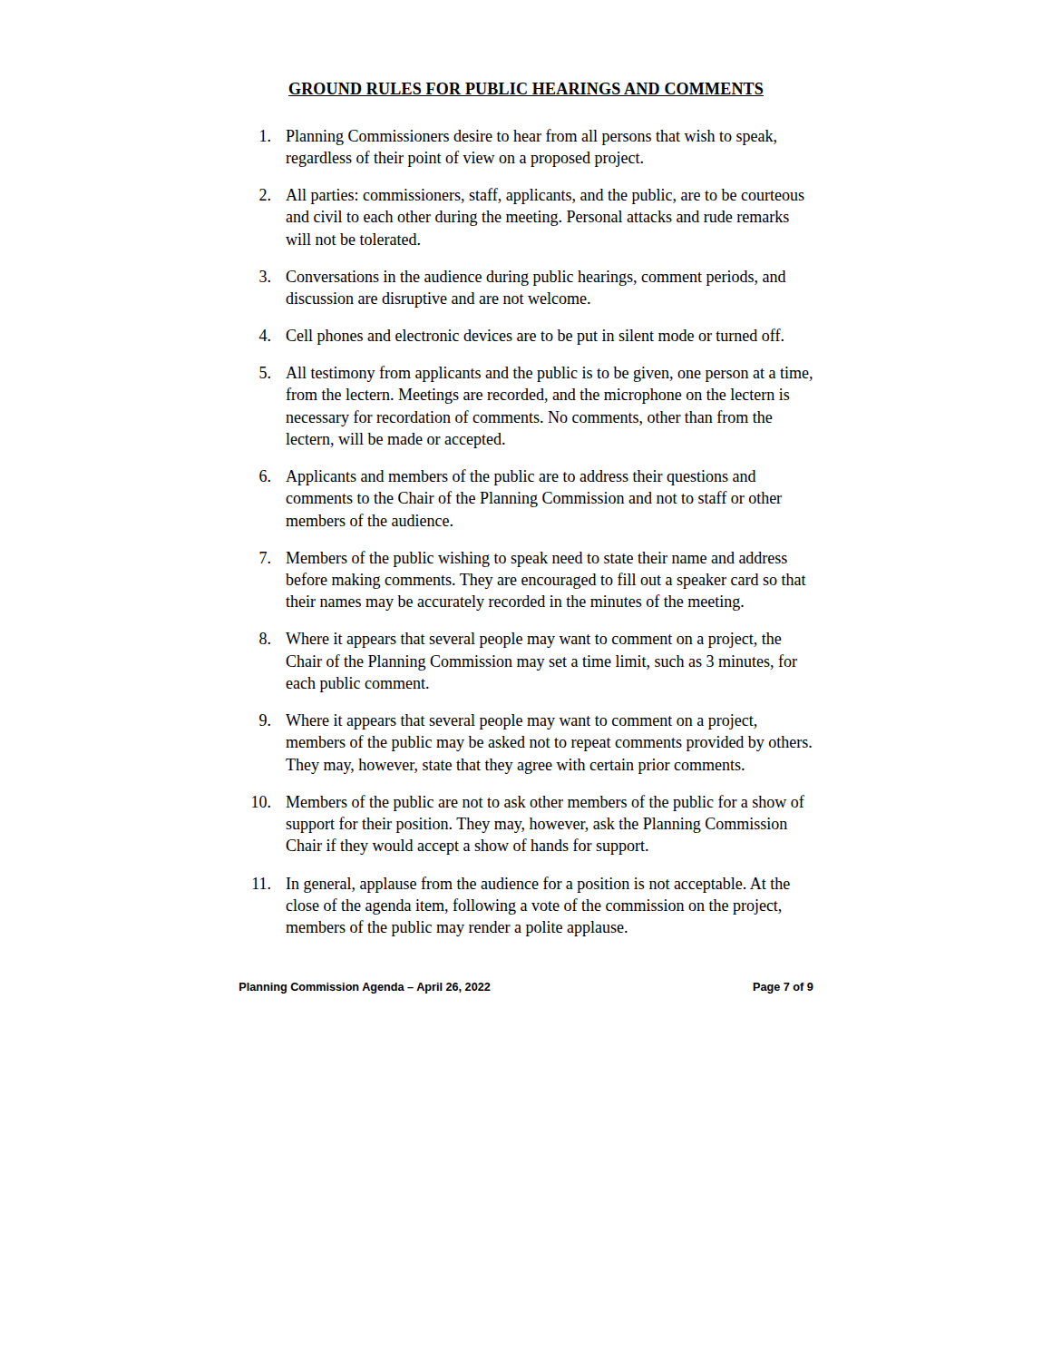GROUND RULES FOR PUBLIC HEARINGS AND COMMENTS
Planning Commissioners desire to hear from all persons that wish to speak, regardless of their point of view on a proposed project.
All parties: commissioners, staff, applicants, and the public, are to be courteous and civil to each other during the meeting. Personal attacks and rude remarks will not be tolerated.
Conversations in the audience during public hearings, comment periods, and discussion are disruptive and are not welcome.
Cell phones and electronic devices are to be put in silent mode or turned off.
All testimony from applicants and the public is to be given, one person at a time, from the lectern. Meetings are recorded, and the microphone on the lectern is necessary for recordation of comments. No comments, other than from the lectern, will be made or accepted.
Applicants and members of the public are to address their questions and comments to the Chair of the Planning Commission and not to staff or other members of the audience.
Members of the public wishing to speak need to state their name and address before making comments. They are encouraged to fill out a speaker card so that their names may be accurately recorded in the minutes of the meeting.
Where it appears that several people may want to comment on a project, the Chair of the Planning Commission may set a time limit, such as 3 minutes, for each public comment.
Where it appears that several people may want to comment on a project, members of the public may be asked not to repeat comments provided by others. They may, however, state that they agree with certain prior comments.
Members of the public are not to ask other members of the public for a show of support for their position. They may, however, ask the Planning Commission Chair if they would accept a show of hands for support.
In general, applause from the audience for a position is not acceptable. At the close of the agenda item, following a vote of the commission on the project, members of the public may render a polite applause.
Planning Commission Agenda – April 26, 2022
Page 7 of 9